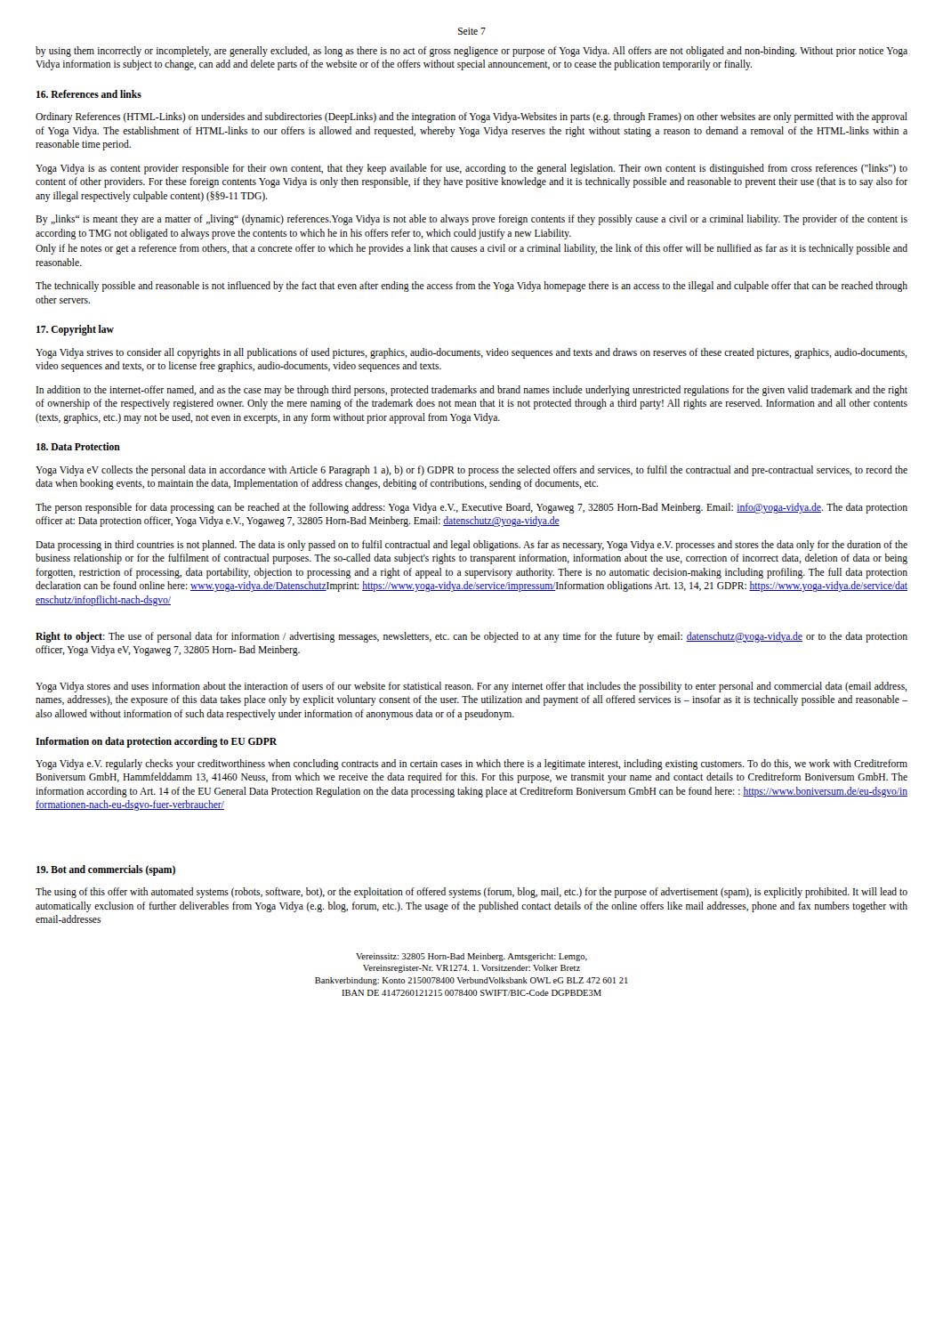Seite 7
by using them incorrectly or incompletely, are generally excluded, as long as there is no act of gross negligence or purpose of Yoga Vidya. All offers are not obligated and non-binding. Without prior notice Yoga Vidya information is subject to change, can add and delete parts of the website or of the offers without special announcement, or to cease the publication temporarily or finally.
16. References and links
Ordinary References (HTML-Links) on undersides and subdirectories (DeepLinks) and the integration of Yoga Vidya-Websites in parts (e.g. through Frames) on other websites are only permitted with the approval of Yoga Vidya. The establishment of HTML-links to our offers is allowed and requested, whereby Yoga Vidya reserves the right without stating a reason to demand a removal of the HTML-links within a reasonable time period.
Yoga Vidya is as content provider responsible for their own content, that they keep available for use, according to the general legislation. Their own content is distinguished from cross references ("links") to content of other providers. For these foreign contents Yoga Vidya is only then responsible, if they have positive knowledge and it is technically possible and reasonable to prevent their use (that is to say also for any illegal respectively culpable content) (§§9-11 TDG).
By „links“ is meant they are a matter of „living“ (dynamic) references.Yoga Vidya is not able to always prove foreign contents if they possibly cause a civil or a criminal liability. The provider of the content is according to TMG not obligated to always prove the contents to which he in his offers refer to, which could justify a new Liability.
Only if he notes or get a reference from others, that a concrete offer to which he provides a link that causes a civil or a criminal liability, the link of this offer will be nullified as far as it is technically possible and reasonable.
The technically possible and reasonable is not influenced by the fact that even after ending the access from the Yoga Vidya homepage there is an access to the illegal and culpable offer that can be reached through other servers.
17. Copyright law
Yoga Vidya strives to consider all copyrights in all publications of used pictures, graphics, audio-documents, video sequences and texts and draws on reserves of these created pictures, graphics, audio-documents, video sequences and texts, or to license free graphics, audio-documents, video sequences and texts.
In addition to the internet-offer named, and as the case may be through third persons, protected trademarks and brand names include underlying unrestricted regulations for the given valid trademark and the right of ownership of the respectively registered owner. Only the mere naming of the trademark does not mean that it is not protected through a third party! All rights are reserved. Information and all other contents (texts, graphics, etc.) may not be used, not even in excerpts, in any form without prior approval from Yoga Vidya.
18. Data Protection
Yoga Vidya eV collects the personal data in accordance with Article 6 Paragraph 1 a), b) or f) GDPR to process the selected offers and services, to fulfil the contractual and pre-contractual services, to record the data when booking events, to maintain the data, Implementation of address changes, debiting of contributions, sending of documents, etc.
The person responsible for data processing can be reached at the following address: Yoga Vidya e.V., Executive Board, Yogaweg 7, 32805 Horn-Bad Meinberg. Email: info@yoga-vidya.de. The data protection officer at: Data protection officer, Yoga Vidya e.V., Yogaweg 7, 32805 Horn-Bad Meinberg. Email: datenschutz@yoga-vidya.de
Data processing in third countries is not planned. The data is only passed on to fulfil contractual and legal obligations. As far as necessary, Yoga Vidya e.V. processes and stores the data only for the duration of the business relationship or for the fulfilment of contractual purposes. The so-called data subject's rights to transparent information, information about the use, correction of incorrect data, deletion of data or being forgotten, restriction of processing, data portability, objection to processing and a right of appeal to a supervisory authority. There is no automatic decision-making including profiling. The full data protection declaration can be found online here: www.yoga-vidya.de/Datenschutz Imprint: https://www.yoga-vidya.de/service/impressum/Information obligations Art. 13, 14, 21 GDPR: https://www.yoga-vidya.de/service/datenschutz/infopflicht-nach-dsgvo/
Right to object: The use of personal data for information / advertising messages, newsletters, etc. can be objected to at any time for the future by email: datenschutz@yoga-vidya.de or to the data protection officer, Yoga Vidya eV, Yogaweg 7, 32805 Horn- Bad Meinberg.
Yoga Vidya stores and uses information about the interaction of users of our website for statistical reason. For any internet offer that includes the possibility to enter personal and commercial data (email address, names, addresses), the exposure of this data takes place only by explicit voluntary consent of the user. The utilization and payment of all offered services is – insofar as it is technically possible and reasonable – also allowed without information of such data respectively under information of anonymous data or of a pseudonym.
Information on data protection according to EU GDPR
Yoga Vidya e.V. regularly checks your creditworthiness when concluding contracts and in certain cases in which there is a legitimate interest, including existing customers. To do this, we work with Creditreform Boniversum GmbH, Hammfelddamm 13, 41460 Neuss, from which we receive the data required for this. For this purpose, we transmit your name and contact details to Creditreform Boniversum GmbH. The information according to Art. 14 of the EU General Data Protection Regulation on the data processing taking place at Creditreform Boniversum GmbH can be found here: : https://www.boniversum.de/eu-dsgvo/informationen-nach-eu-dsgvo-fuer-verbraucher/
19. Bot and commercials (spam)
The using of this offer with automated systems (robots, software, bot), or the exploitation of offered systems (forum, blog, mail, etc.) for the purpose of advertisement (spam), is explicitly prohibited. It will lead to automatically exclusion of further deliverables from Yoga Vidya (e.g. blog, forum, etc.). The usage of the published contact details of the online offers like mail addresses, phone and fax numbers together with email-addresses
Vereinssitz: 32805 Horn-Bad Meinberg. Amtsgericht: Lemgo,
Vereinsregister-Nr. VR1274. 1. Vorsitzender: Volker Bretz
Bankverbindung: Konto 2150078400 VerbundVolksbank OWL eG BLZ 472 601 21
IBAN DE 4147260121215 0078400 SWIFT/BIC-Code DGPBDE3M